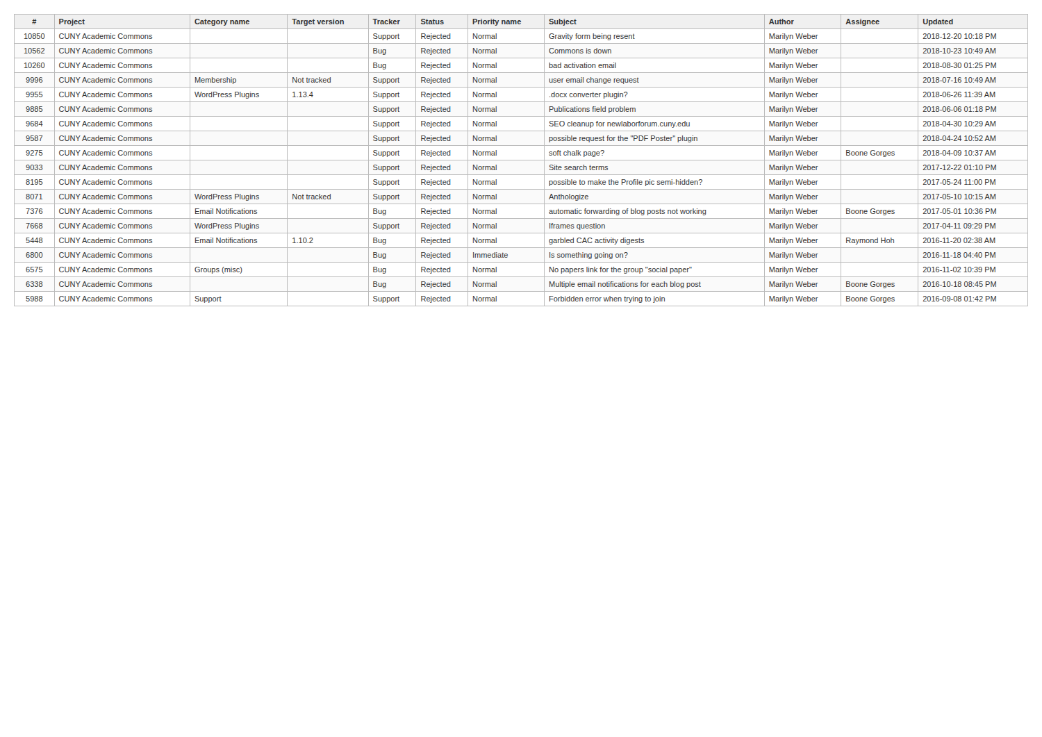| # | Project | Category name | Target version | Tracker | Status | Priority name | Subject | Author | Assignee | Updated |
| --- | --- | --- | --- | --- | --- | --- | --- | --- | --- | --- |
| 10850 | CUNY Academic Commons | | | Support | Rejected | Normal | Gravity form being resent | Marilyn Weber | | 2018-12-20 10:18 PM |
| 10562 | CUNY Academic Commons | | | Bug | Rejected | Normal | Commons is down | Marilyn Weber | | 2018-10-23 10:49 AM |
| 10260 | CUNY Academic Commons | | | Bug | Rejected | Normal | bad activation email | Marilyn Weber | | 2018-08-30 01:25 PM |
| 9996 | CUNY Academic Commons | Membership | Not tracked | Support | Rejected | Normal | user email change request | Marilyn Weber | | 2018-07-16 10:49 AM |
| 9955 | CUNY Academic Commons | WordPress Plugins | 1.13.4 | Support | Rejected | Normal | .docx converter plugin? | Marilyn Weber | | 2018-06-26 11:39 AM |
| 9885 | CUNY Academic Commons | | | Support | Rejected | Normal | Publications field problem | Marilyn Weber | | 2018-06-06 01:18 PM |
| 9684 | CUNY Academic Commons | | | Support | Rejected | Normal | SEO cleanup for newlaborforum.cuny.edu | Marilyn Weber | | 2018-04-30 10:29 AM |
| 9587 | CUNY Academic Commons | | | Support | Rejected | Normal | possible request for the "PDF Poster" plugin | Marilyn Weber | | 2018-04-24 10:52 AM |
| 9275 | CUNY Academic Commons | | | Support | Rejected | Normal | soft chalk page? | Marilyn Weber | Boone Gorges | 2018-04-09 10:37 AM |
| 9033 | CUNY Academic Commons | | | Support | Rejected | Normal | Site search terms | Marilyn Weber | | 2017-12-22 01:10 PM |
| 8195 | CUNY Academic Commons | | | Support | Rejected | Normal | possible to make the Profile pic semi-hidden? | Marilyn Weber | | 2017-05-24 11:00 PM |
| 8071 | CUNY Academic Commons | WordPress Plugins | Not tracked | Support | Rejected | Normal | Anthologize | Marilyn Weber | | 2017-05-10 10:15 AM |
| 7376 | CUNY Academic Commons | Email Notifications | | Bug | Rejected | Normal | automatic forwarding of blog posts not working | Marilyn Weber | Boone Gorges | 2017-05-01 10:36 PM |
| 7668 | CUNY Academic Commons | WordPress Plugins | | Support | Rejected | Normal | Iframes question | Marilyn Weber | | 2017-04-11 09:29 PM |
| 5448 | CUNY Academic Commons | Email Notifications | 1.10.2 | Bug | Rejected | Normal | garbled CAC activity digests | Marilyn Weber | Raymond Hoh | 2016-11-20 02:38 AM |
| 6800 | CUNY Academic Commons | | | Bug | Rejected | Immediate | Is something going on? | Marilyn Weber | | 2016-11-18 04:40 PM |
| 6575 | CUNY Academic Commons | Groups (misc) | | Bug | Rejected | Normal | No papers link for the group "social paper" | Marilyn Weber | | 2016-11-02 10:39 PM |
| 6338 | CUNY Academic Commons | | | Bug | Rejected | Normal | Multiple email notifications for each blog post | Marilyn Weber | Boone Gorges | 2016-10-18 08:45 PM |
| 5988 | CUNY Academic Commons | Support | | Support | Rejected | Normal | Forbidden error when trying to join | Marilyn Weber | Boone Gorges | 2016-09-08 01:42 PM |